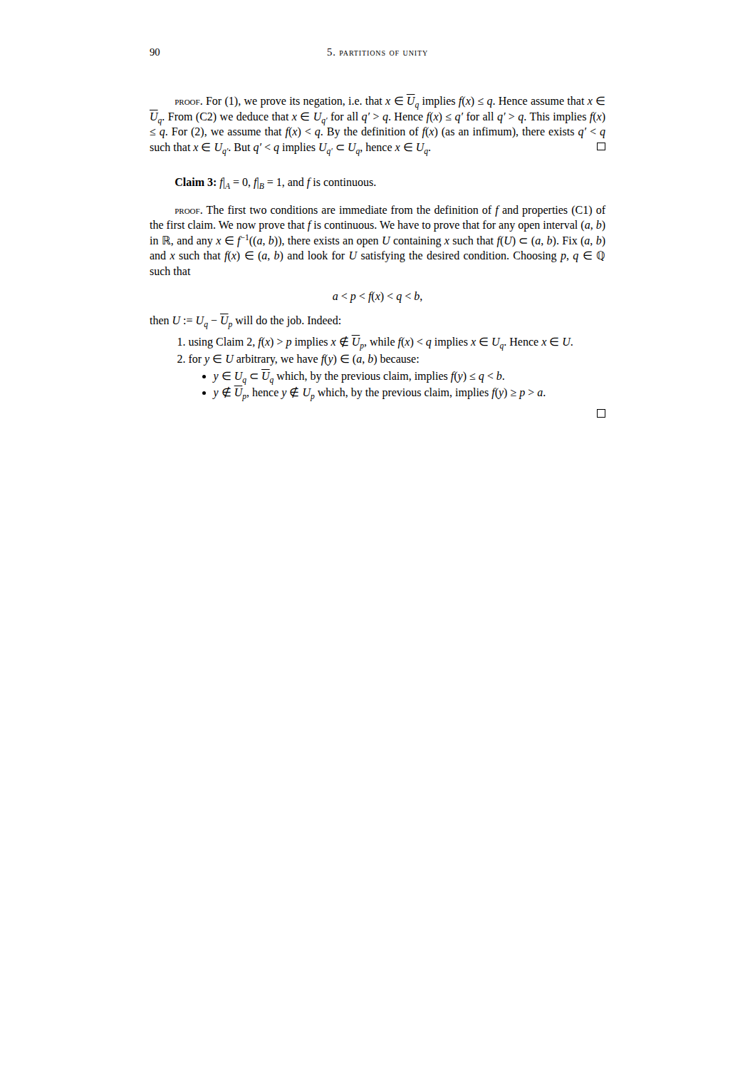90
5. Partitions of unity
Proof. For (1), we prove its negation, i.e. that x ∈ Uq implies f(x) ≤ q. Hence assume that x ∈ Uq. From (C2) we deduce that x ∈ Uq′ for all q′ > q. Hence f(x) ≤ q′ for all q′ > q. This implies f(x) ≤ q. For (2), we assume that f(x) < q. By the definition of f(x) (as an infimum), there exists q′ < q such that x ∈ Uq′. But q′ < q implies Uq′ ⊂ Uq, hence x ∈ Uq.
Claim 3: f|A = 0, f|B = 1, and f is continuous.
Proof. The first two conditions are immediate from the definition of f and properties (C1) of the first claim. We now prove that f is continuous. We have to prove that for any open interval (a, b) in ℝ, and any x ∈ f−1((a, b)), there exists an open U containing x such that f(U) ⊂ (a, b). Fix (a, b) and x such that f(x) ∈ (a, b) and look for U satisfying the desired condition. Choosing p, q ∈ ℚ such that
a < p < f(x) < q < b,
then U := Uq − Up will do the job. Indeed:
using Claim 2, f(x) > p implies x ∉ Up, while f(x) < q implies x ∈ Uq. Hence x ∈ U.
for y ∈ U arbitrary, we have f(y) ∈ (a, b) because:
y ∈ Uq ⊂ Uq which, by the previous claim, implies f(y) ≤ q < b.
y ∉ Up, hence y ∉ Up which, by the previous claim, implies f(y) ≥ p > a.